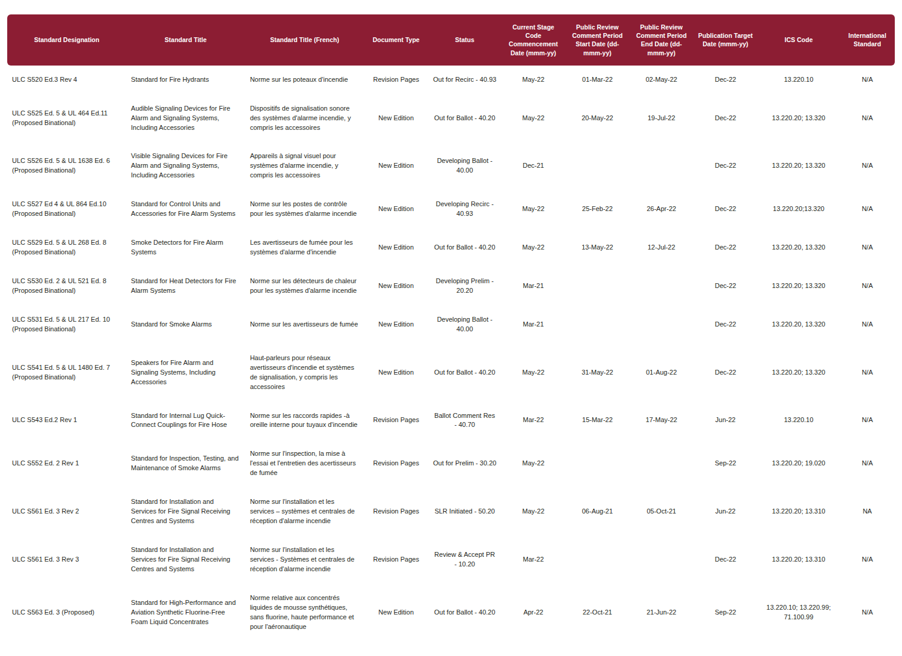| Standard Designation | Standard Title | Standard Title (French) | Document Type | Status | Current Stage Code Commencement Date (mmm-yy) | Public Review Comment Period Start Date (dd-mmm-yy) | Public Review Comment Period End Date (dd-mmm-yy) | Publication Target Date (mmm-yy) | ICS Code | International Standard |
| --- | --- | --- | --- | --- | --- | --- | --- | --- | --- | --- |
| ULC S520 Ed.3 Rev 4 | Standard for Fire Hydrants | Norme sur les poteaux d'incendie | Revision Pages | Out for Recirc - 40.93 | May-22 | 01-Mar-22 | 02-May-22 | Dec-22 | 13.220.10 | N/A |
| ULC S525 Ed. 5 & UL 464 Ed.11 (Proposed Binational) | Audible Signaling Devices for Fire Alarm and Signaling Systems, Including Accessories | Dispositifs de signalisation sonore des systèmes d'alarme incendie, y compris les accessoires | New Edition | Out for Ballot - 40.20 | May-22 | 20-May-22 | 19-Jul-22 | Dec-22 | 13.220.20; 13.320 | N/A |
| ULC S526 Ed. 5 & UL 1638 Ed. 6 (Proposed Binational) | Visible Signaling Devices for Fire Alarm and Signaling Systems, Including Accessories | Appareils à signal visuel pour systèmes d'alarme incendie, y compris les accessoires | New Edition | Developing Ballot - 40.00 | Dec-21 | | | Dec-22 | 13.220.20; 13.320 | N/A |
| ULC S527 Ed 4 & UL 864 Ed.10 (Proposed Binational) | Standard for Control Units and Accessories for Fire Alarm Systems | Norme sur les postes de contrôle pour les systèmes d'alarme incendie | New Edition | Developing Recirc - 40.93 | May-22 | 25-Feb-22 | 26-Apr-22 | Dec-22 | 13.220.20;13.320 | N/A |
| ULC S529 Ed. 5 & UL 268 Ed. 8 (Proposed Binational) | Smoke Detectors for Fire Alarm Systems | Les avertisseurs de fumée pour les systèmes d'alarme d'incendie | New Edition | Out for Ballot - 40.20 | May-22 | 13-May-22 | 12-Jul-22 | Dec-22 | 13.220.20, 13.320 | N/A |
| ULC S530 Ed. 2 & UL 521 Ed. 8 (Proposed Binational) | Standard for Heat Detectors for Fire Alarm Systems | Norme sur les détecteurs de chaleur pour les systèmes d'alarme incendie | New Edition | Developing Prelim - 20.20 | Mar-21 | | | Dec-22 | 13.220.20; 13.320 | N/A |
| ULC S531 Ed. 5 & UL 217 Ed. 10 (Proposed Binational) | Standard for Smoke Alarms | Norme sur les avertisseurs de fumée | New Edition | Developing Ballot - 40.00 | Mar-21 | | | Dec-22 | 13.220.20, 13.320 | N/A |
| ULC S541 Ed. 5 & UL 1480 Ed. 7 (Proposed Binational) | Speakers for Fire Alarm and Signaling Systems, Including Accessories | Haut-parleurs pour réseaux avertisseurs d'incendie et systèmes de signalisation, y compris les accessoires | New Edition | Out for Ballot - 40.20 | May-22 | 31-May-22 | 01-Aug-22 | Dec-22 | 13.220.20; 13.320 | N/A |
| ULC S543 Ed.2 Rev 1 | Standard for Internal Lug Quick-Connect Couplings for Fire Hose | Norme sur les raccords rapides -à oreille interne pour tuyaux d'incendie | Revision Pages | Ballot Comment Res - 40.70 | Mar-22 | 15-Mar-22 | 17-May-22 | Jun-22 | 13.220.10 | N/A |
| ULC S552 Ed. 2 Rev 1 | Standard for Inspection, Testing, and Maintenance of Smoke Alarms | Norme sur l'inspection, la mise à l'essai et l'entretien des acertisseurs de fumée | Revision Pages | Out for Prelim - 30.20 | May-22 | | | Sep-22 | 13.220.20; 19.020 | N/A |
| ULC S561 Ed. 3 Rev 2 | Standard for Installation and Services for Fire Signal Receiving Centres and Systems | Norme sur l'installation et les services – systèmes et centrales de réception d'alarme incendie | Revision Pages | SLR Initiated - 50.20 | May-22 | 06-Aug-21 | 05-Oct-21 | Jun-22 | 13.220.20; 13.310 | NA |
| ULC S561 Ed. 3 Rev 3 | Standard for Installation and Services for Fire Signal Receiving Centres and Systems | Norme sur l'installation et les services - Systèmes et centrales de réception d'alarme incendie | Revision Pages | Review & Accept PR - 10.20 | Mar-22 | | | Dec-22 | 13.220.20; 13.310 | N/A |
| ULC S563 Ed. 3 (Proposed) | Standard for High-Performance and Aviation Synthetic Fluorine-Free Foam Liquid Concentrates | Norme relative aux concentrés liquides de mousse synthétiques, sans fluorine, haute performance et pour l'aéronautique | New Edition | Out for Ballot - 40.20 | Apr-22 | 22-Oct-21 | 21-Jun-22 | Sep-22 | 13.220.10; 13.220.99; 71.100.99 | N/A |